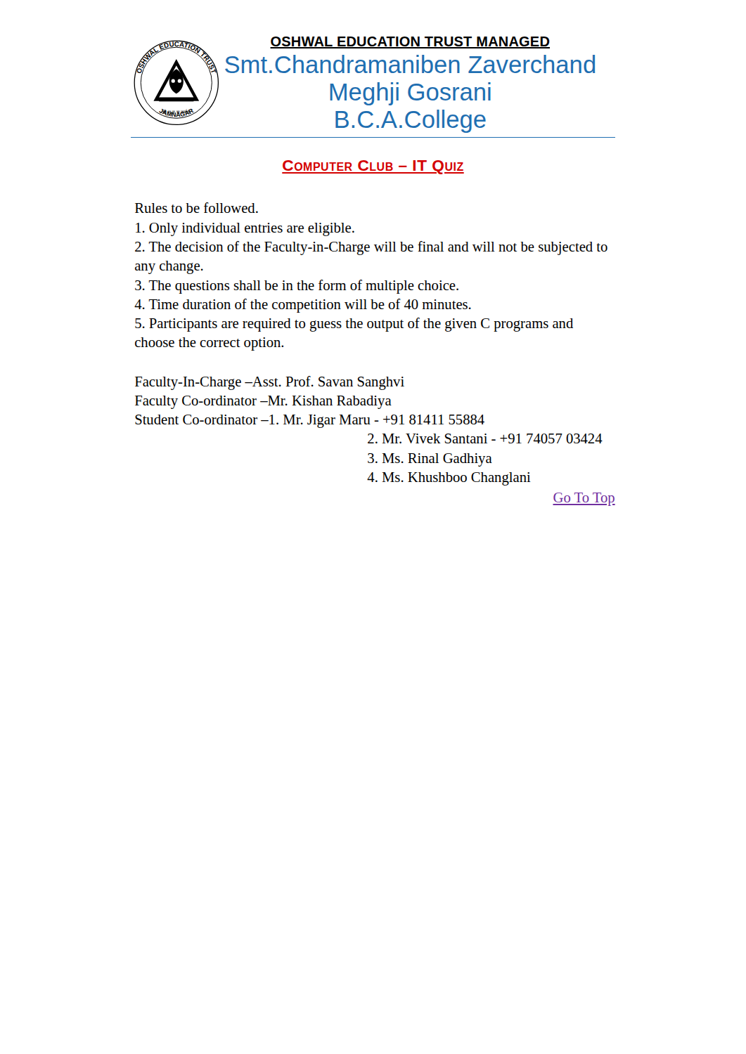Oshwal Education Trust Jamnagar OSHWAL EDUCATION TRUST JAMNAGAR श्री न म च कर्मण
OSHWAL EDUCATION TRUST MANAGED
Smt.Chandramaniben Zaverchand Meghji Gosrani
B.C.A.College
Computer Club – IT Quiz
Rules to be followed.
1. Only individual entries are eligible.
2. The decision of the Faculty-in-Charge will be final and will not be subjected to any change.
3. The questions shall be in the form of multiple choice.
4. Time duration of the competition will be of 40 minutes.
5. Participants are required to guess the output of the given C programs and choose the correct option.
Faculty-In-Charge –Asst. Prof. Savan Sanghvi
Faculty Co-ordinator –Mr. Kishan Rabadiya
Student Co-ordinator –1. Mr. Jigar Maru - +91 81411 55884
2. Mr. Vivek Santani - +91 74057 03424
3. Ms. Rinal Gadhiya
4. Ms. Khushboo Changlani
Go To Top